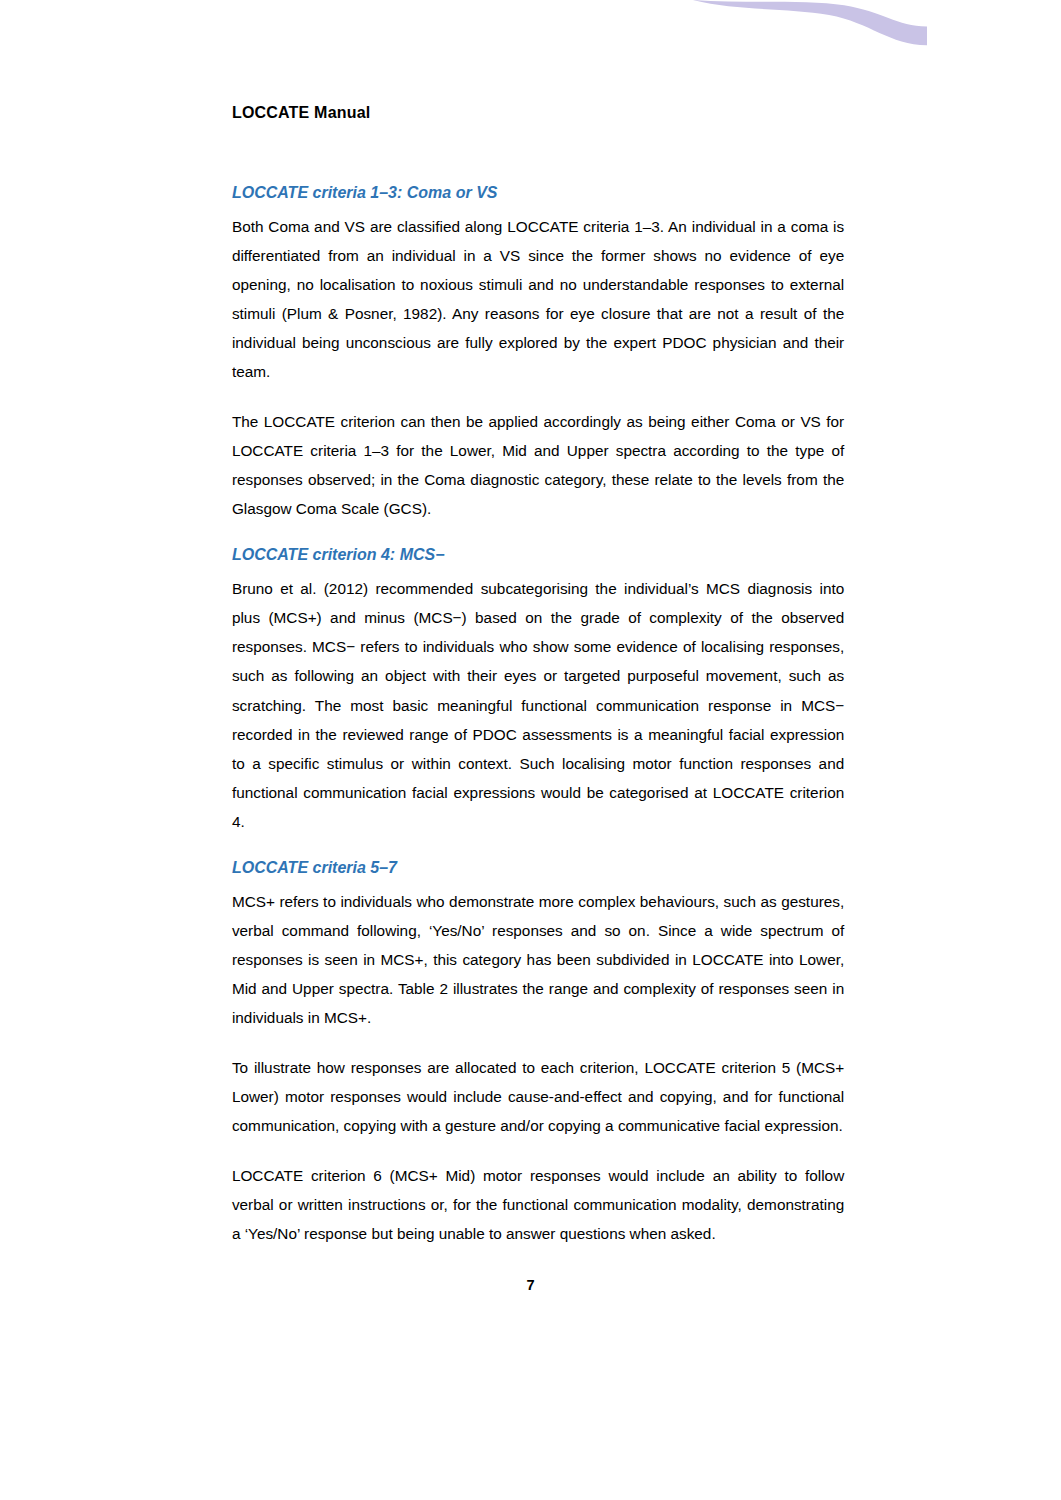LOCCATE Manual
LOCCATE criteria 1–3: Coma or VS
Both Coma and VS are classified along LOCCATE criteria 1–3. An individual in a coma is differentiated from an individual in a VS since the former shows no evidence of eye opening, no localisation to noxious stimuli and no understandable responses to external stimuli (Plum & Posner, 1982). Any reasons for eye closure that are not a result of the individual being unconscious are fully explored by the expert PDOC physician and their team.
The LOCCATE criterion can then be applied accordingly as being either Coma or VS for LOCCATE criteria 1–3 for the Lower, Mid and Upper spectra according to the type of responses observed; in the Coma diagnostic category, these relate to the levels from the Glasgow Coma Scale (GCS).
LOCCATE criterion 4: MCS−
Bruno et al. (2012) recommended subcategorising the individual’s MCS diagnosis into plus (MCS+) and minus (MCS−) based on the grade of complexity of the observed responses. MCS− refers to individuals who show some evidence of localising responses, such as following an object with their eyes or targeted purposeful movement, such as scratching. The most basic meaningful functional communication response in MCS− recorded in the reviewed range of PDOC assessments is a meaningful facial expression to a specific stimulus or within context. Such localising motor function responses and functional communication facial expressions would be categorised at LOCCATE criterion 4.
LOCCATE criteria 5–7
MCS+ refers to individuals who demonstrate more complex behaviours, such as gestures, verbal command following, ‘Yes/No’ responses and so on. Since a wide spectrum of responses is seen in MCS+, this category has been subdivided in LOCCATE into Lower, Mid and Upper spectra. Table 2 illustrates the range and complexity of responses seen in individuals in MCS+.
To illustrate how responses are allocated to each criterion, LOCCATE criterion 5 (MCS+ Lower) motor responses would include cause-and-effect and copying, and for functional communication, copying with a gesture and/or copying a communicative facial expression.
LOCCATE criterion 6 (MCS+ Mid) motor responses would include an ability to follow verbal or written instructions or, for the functional communication modality, demonstrating a ‘Yes/No’ response but being unable to answer questions when asked.
7